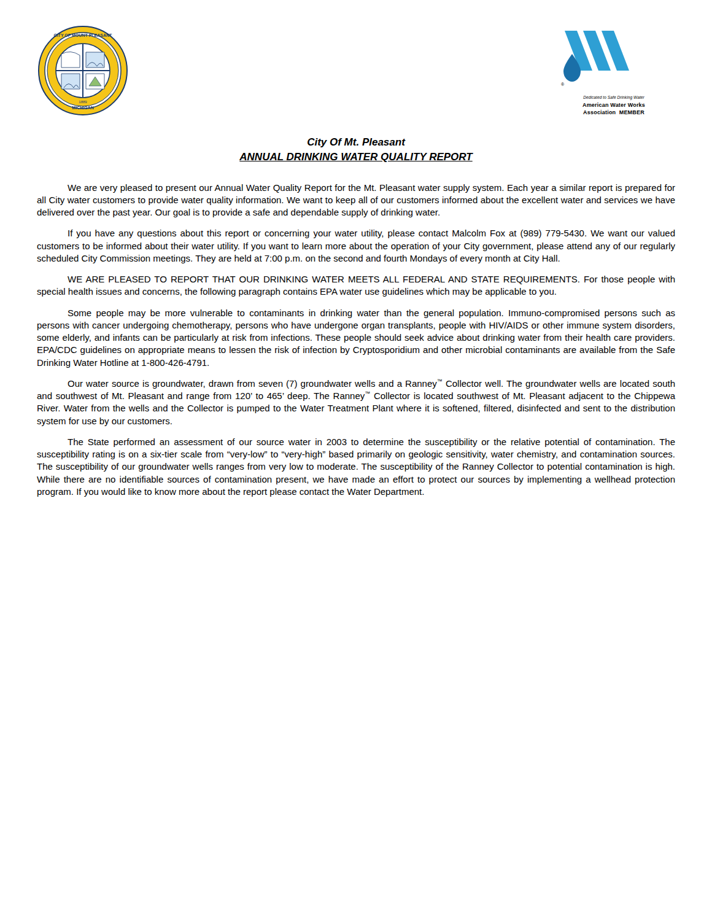CITY OF MOUNT PLEASANT MICHIGAN 1889
®
Dedicated to Safe Drinking Water
American Water Works
Association MEMBER
City Of Mt. Pleasant
ANNUAL DRINKING WATER QUALITY REPORT
We are very pleased to present our Annual Water Quality Report for the Mt. Pleasant water supply system. Each year a similar report is prepared for all City water customers to provide water quality information. We want to keep all of our customers informed about the excellent water and services we have delivered over the past year. Our goal is to provide a safe and dependable supply of drinking water.
If you have any questions about this report or concerning your water utility, please contact Malcolm Fox at (989) 779-5430. We want our valued customers to be informed about their water utility. If you want to learn more about the operation of your City government, please attend any of our regularly scheduled City Commission meetings. They are held at 7:00 p.m. on the second and fourth Mondays of every month at City Hall.
WE ARE PLEASED TO REPORT THAT OUR DRINKING WATER MEETS ALL FEDERAL AND STATE REQUIREMENTS. For those people with special health issues and concerns, the following paragraph contains EPA water use guidelines which may be applicable to you.
Some people may be more vulnerable to contaminants in drinking water than the general population. Immuno-compromised persons such as persons with cancer undergoing chemotherapy, persons who have undergone organ transplants, people with HIV/AIDS or other immune system disorders, some elderly, and infants can be particularly at risk from infections. These people should seek advice about drinking water from their health care providers. EPA/CDC guidelines on appropriate means to lessen the risk of infection by Cryptosporidium and other microbial contaminants are available from the Safe Drinking Water Hotline at 1-800-426-4791.
Our water source is groundwater, drawn from seven (7) groundwater wells and a Ranney™ Collector well. The groundwater wells are located south and southwest of Mt. Pleasant and range from 120’ to 465’ deep. The Ranney™ Collector is located southwest of Mt. Pleasant adjacent to the Chippewa River. Water from the wells and the Collector is pumped to the Water Treatment Plant where it is softened, filtered, disinfected and sent to the distribution system for use by our customers.
The State performed an assessment of our source water in 2003 to determine the susceptibility or the relative potential of contamination. The susceptibility rating is on a six-tier scale from “very-low” to “very-high” based primarily on geologic sensitivity, water chemistry, and contamination sources. The susceptibility of our groundwater wells ranges from very low to moderate. The susceptibility of the Ranney Collector to potential contamination is high. While there are no identifiable sources of contamination present, we have made an effort to protect our sources by implementing a wellhead protection program. If you would like to know more about the report please contact the Water Department.